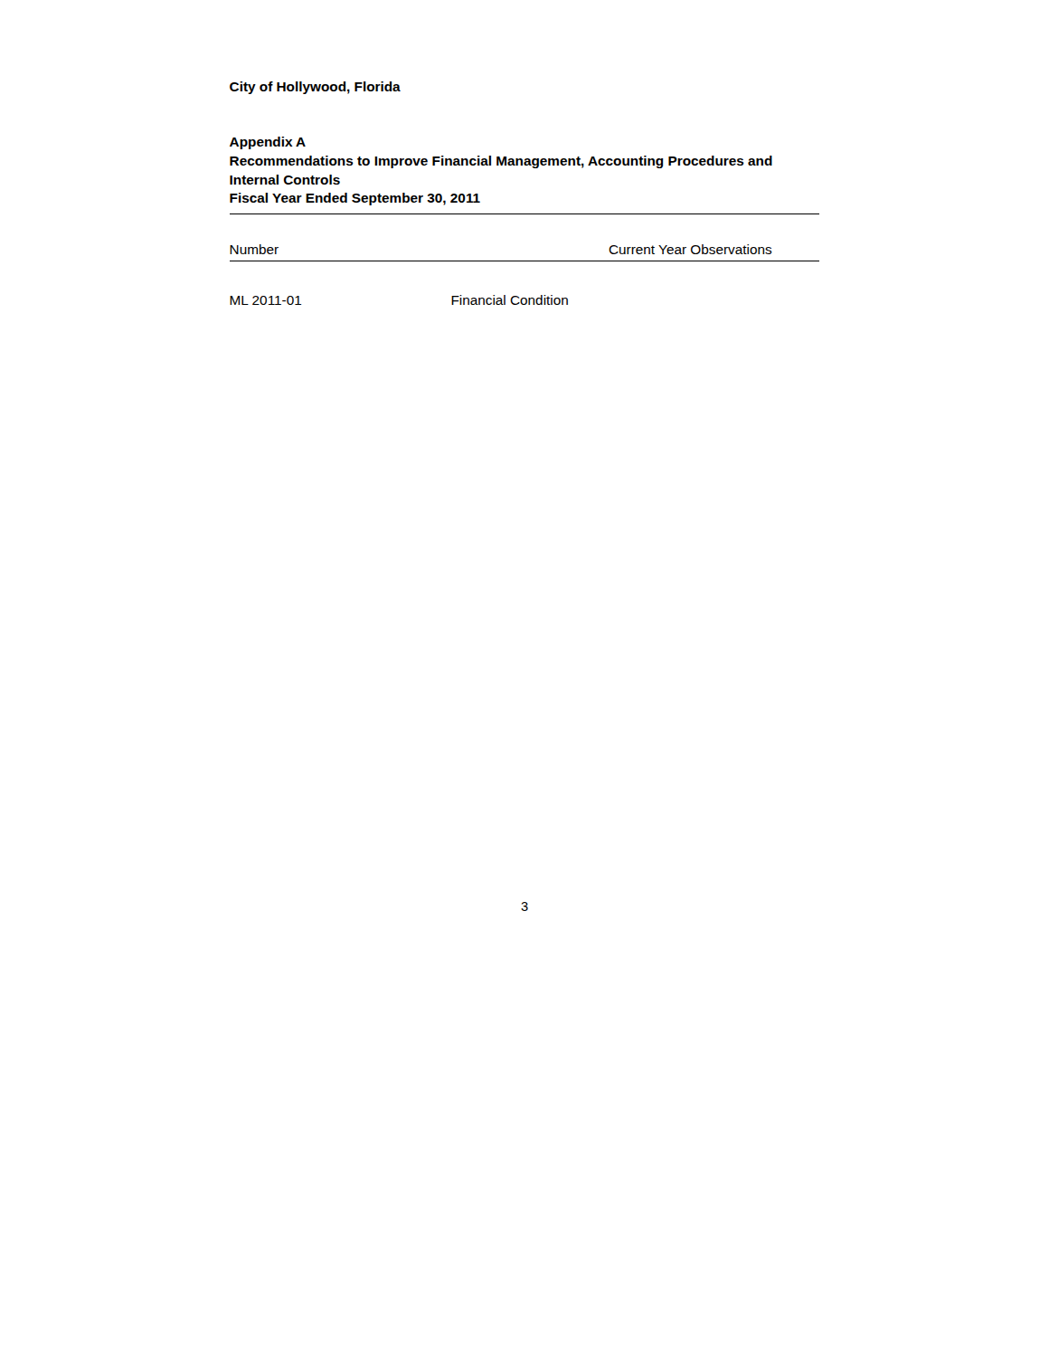City of Hollywood, Florida
Appendix A
Recommendations to Improve Financial Management, Accounting Procedures and Internal Controls
Fiscal Year Ended September 30, 2011
Number
Current Year Observations
ML 2011-01
Financial Condition
3